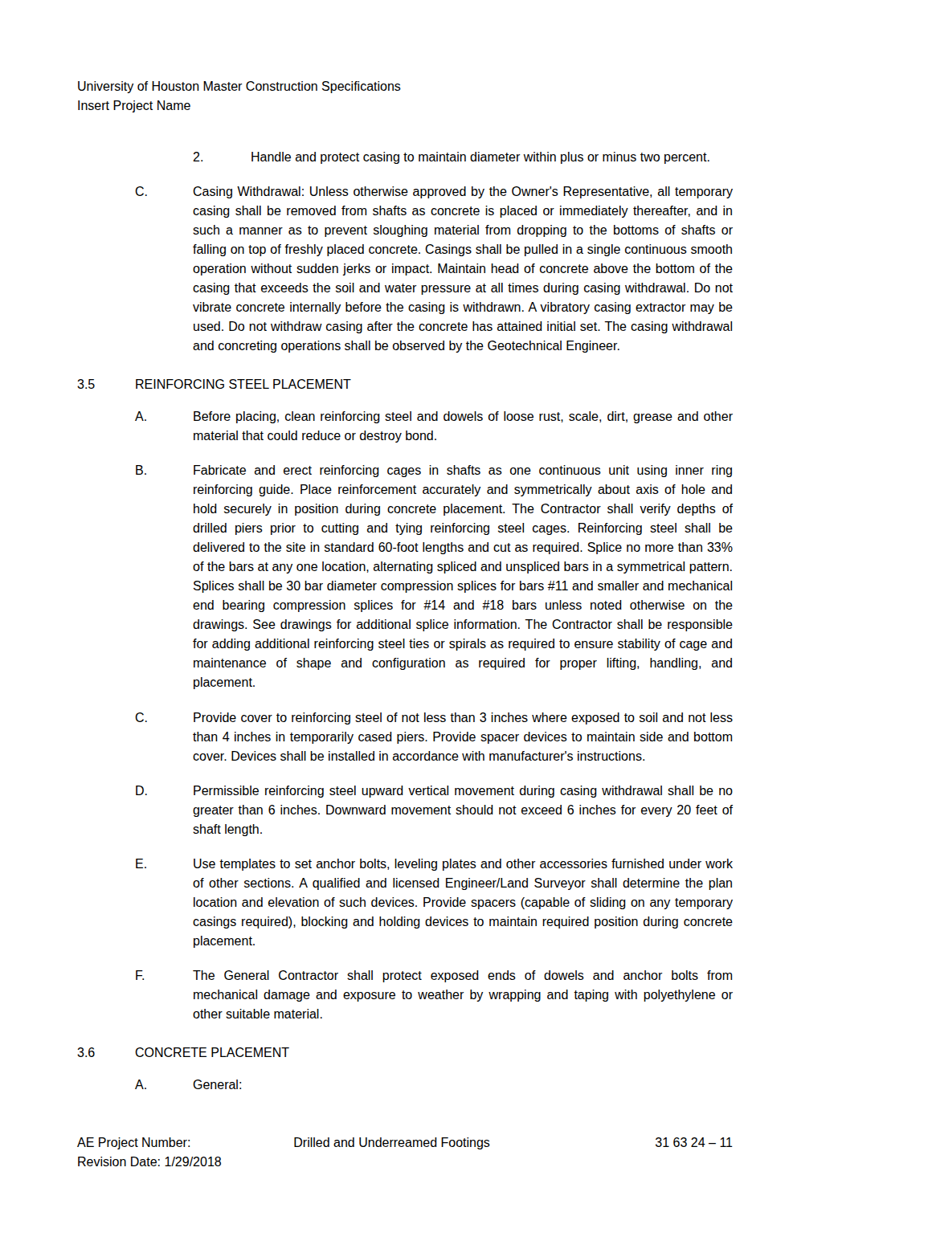University of Houston Master Construction Specifications
Insert Project Name
2.
Handle and protect casing to maintain diameter within plus or minus two percent.
C.
Casing Withdrawal: Unless otherwise approved by the Owner's Representative, all temporary casing shall be removed from shafts as concrete is placed or immediately thereafter, and in such a manner as to prevent sloughing material from dropping to the bottoms of shafts or falling on top of freshly placed concrete. Casings shall be pulled in a single continuous smooth operation without sudden jerks or impact. Maintain head of concrete above the bottom of the casing that exceeds the soil and water pressure at all times during casing withdrawal. Do not vibrate concrete internally before the casing is withdrawn. A vibratory casing extractor may be used. Do not withdraw casing after the concrete has attained initial set. The casing withdrawal and concreting operations shall be observed by the Geotechnical Engineer.
3.5
REINFORCING STEEL PLACEMENT
A.
Before placing, clean reinforcing steel and dowels of loose rust, scale, dirt, grease and other material that could reduce or destroy bond.
B.
Fabricate and erect reinforcing cages in shafts as one continuous unit using inner ring reinforcing guide. Place reinforcement accurately and symmetrically about axis of hole and hold securely in position during concrete placement. The Contractor shall verify depths of drilled piers prior to cutting and tying reinforcing steel cages. Reinforcing steel shall be delivered to the site in standard 60-foot lengths and cut as required. Splice no more than 33% of the bars at any one location, alternating spliced and unspliced bars in a symmetrical pattern. Splices shall be 30 bar diameter compression splices for bars #11 and smaller and mechanical end bearing compression splices for #14 and #18 bars unless noted otherwise on the drawings. See drawings for additional splice information. The Contractor shall be responsible for adding additional reinforcing steel ties or spirals as required to ensure stability of cage and maintenance of shape and configuration as required for proper lifting, handling, and placement.
C.
Provide cover to reinforcing steel of not less than 3 inches where exposed to soil and not less than 4 inches in temporarily cased piers. Provide spacer devices to maintain side and bottom cover. Devices shall be installed in accordance with manufacturer's instructions.
D.
Permissible reinforcing steel upward vertical movement during casing withdrawal shall be no greater than 6 inches. Downward movement should not exceed 6 inches for every 20 feet of shaft length.
E.
Use templates to set anchor bolts, leveling plates and other accessories furnished under work of other sections. A qualified and licensed Engineer/Land Surveyor shall determine the plan location and elevation of such devices. Provide spacers (capable of sliding on any temporary casings required), blocking and holding devices to maintain required position during concrete placement.
F.
The General Contractor shall protect exposed ends of dowels and anchor bolts from mechanical damage and exposure to weather by wrapping and taping with polyethylene or other suitable material.
3.6
CONCRETE PLACEMENT
A.
General:
AE Project Number:
Revision Date: 1/29/2018
Drilled and Underreamed Footings
31 63 24 – 11